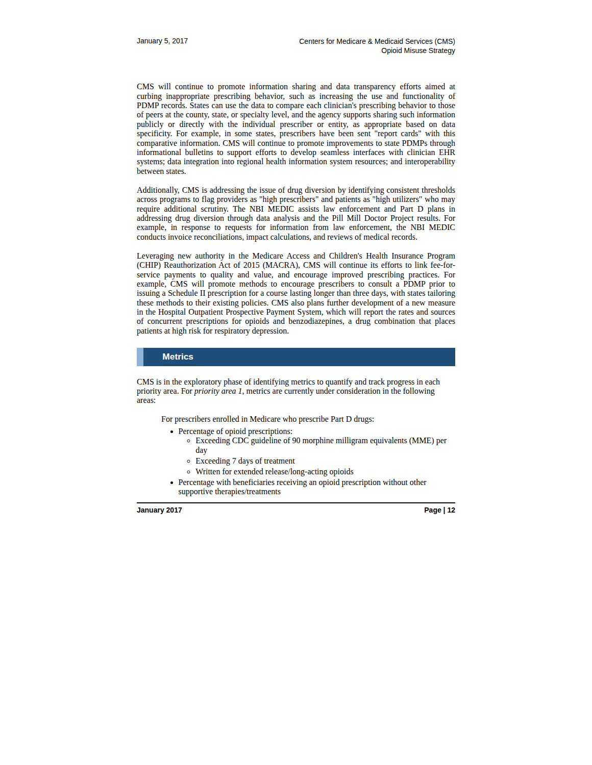January 5, 2017
Centers for Medicare & Medicaid Services (CMS)
Opioid Misuse Strategy
CMS will continue to promote information sharing and data transparency efforts aimed at curbing inappropriate prescribing behavior, such as increasing the use and functionality of PDMP records. States can use the data to compare each clinician's prescribing behavior to those of peers at the county, state, or specialty level, and the agency supports sharing such information publicly or directly with the individual prescriber or entity, as appropriate based on data specificity. For example, in some states, prescribers have been sent "report cards" with this comparative information. CMS will continue to promote improvements to state PDMPs through informational bulletins to support efforts to develop seamless interfaces with clinician EHR systems; data integration into regional health information system resources; and interoperability between states.
Additionally, CMS is addressing the issue of drug diversion by identifying consistent thresholds across programs to flag providers as "high prescribers" and patients as "high utilizers" who may require additional scrutiny. The NBI MEDIC assists law enforcement and Part D plans in addressing drug diversion through data analysis and the Pill Mill Doctor Project results. For example, in response to requests for information from law enforcement, the NBI MEDIC conducts invoice reconciliations, impact calculations, and reviews of medical records.
Leveraging new authority in the Medicare Access and Children's Health Insurance Program (CHIP) Reauthorization Act of 2015 (MACRA), CMS will continue its efforts to link fee-for-service payments to quality and value, and encourage improved prescribing practices. For example, CMS will promote methods to encourage prescribers to consult a PDMP prior to issuing a Schedule II prescription for a course lasting longer than three days, with states tailoring these methods to their existing policies. CMS also plans further development of a new measure in the Hospital Outpatient Prospective Payment System, which will report the rates and sources of concurrent prescriptions for opioids and benzodiazepines, a drug combination that places patients at high risk for respiratory depression.
Metrics
CMS is in the exploratory phase of identifying metrics to quantify and track progress in each priority area. For priority area 1, metrics are currently under consideration in the following areas:
For prescribers enrolled in Medicare who prescribe Part D drugs:
Percentage of opioid prescriptions:
Exceeding CDC guideline of 90 morphine milligram equivalents (MME) per day
Exceeding 7 days of treatment
Written for extended release/long-acting opioids
Percentage with beneficiaries receiving an opioid prescription without other supportive therapies/treatments
January 2017 Page | 12